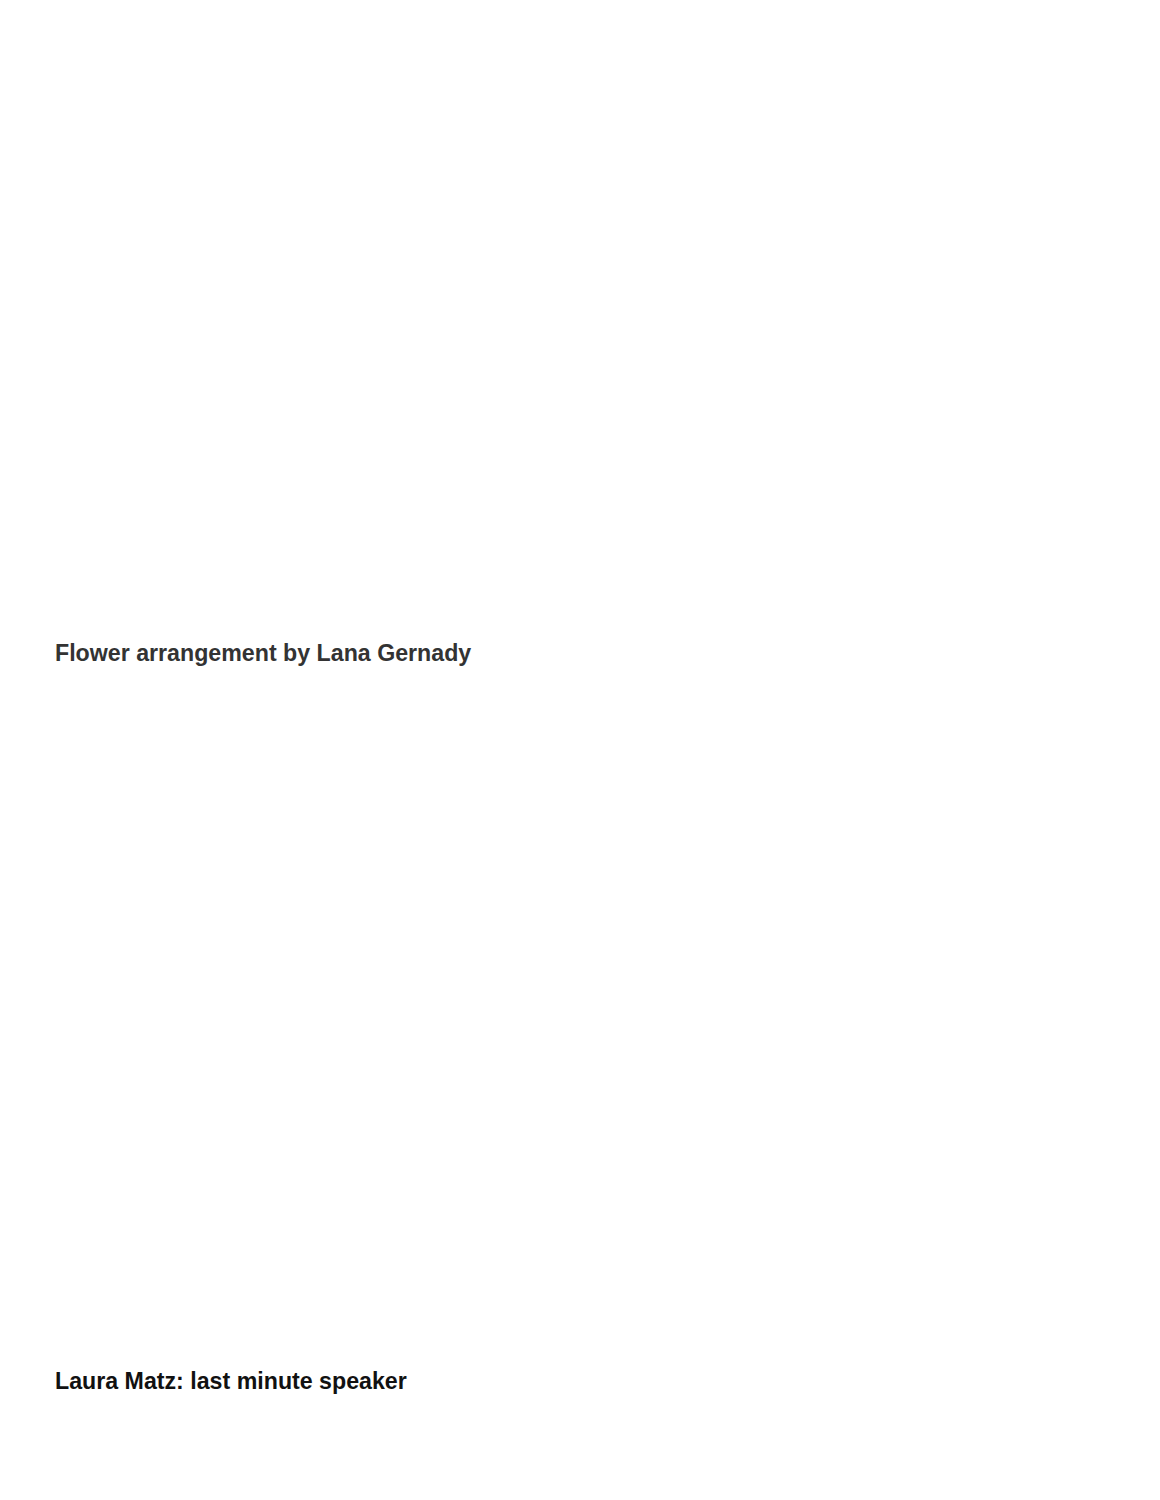Flower arrangement by Lana Gernady
Laura Matz: last minute speaker